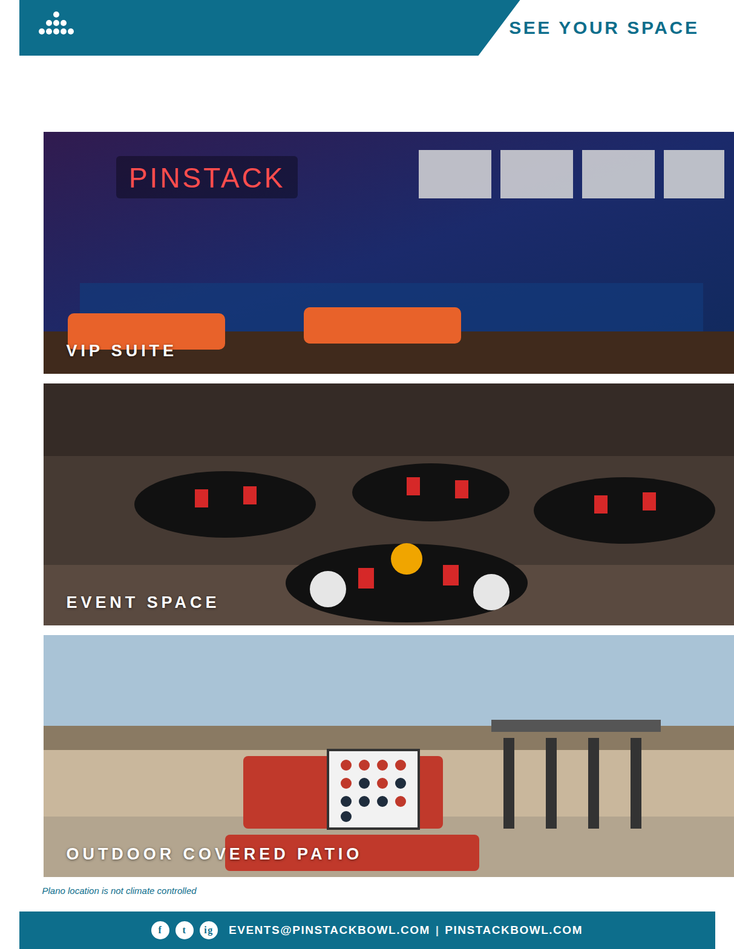See Your Space
VIP Suite
Event Space
Outdoor Covered Patio
Plano location is not climate controlled
f t ig
EVENTS@PINSTACKBOWL.COM | PINSTACKBOWL.COM